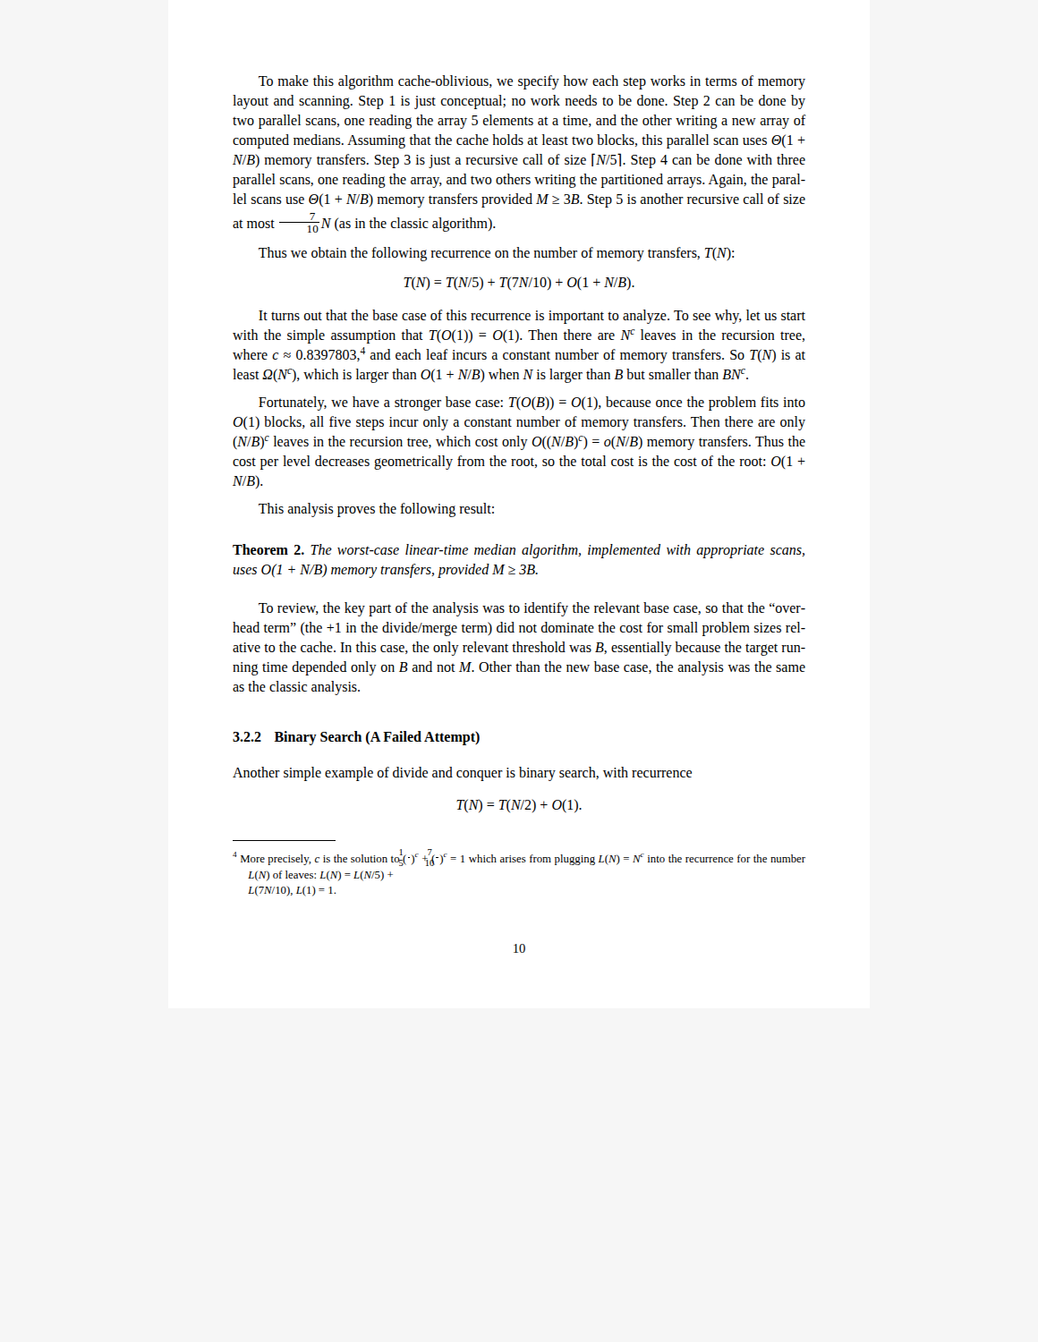To make this algorithm cache-oblivious, we specify how each step works in terms of memory layout and scanning. Step 1 is just conceptual; no work needs to be done. Step 2 can be done by two parallel scans, one reading the array 5 elements at a time, and the other writing a new array of computed medians. Assuming that the cache holds at least two blocks, this parallel scan uses Θ(1 + N/B) memory transfers. Step 3 is just a recursive call of size ⌈N/5⌉. Step 4 can be done with three parallel scans, one reading the array, and two others writing the partitioned arrays. Again, the parallel scans use Θ(1 + N/B) memory transfers provided M ≥ 3B. Step 5 is another recursive call of size at most 710 N (as in the classic algorithm).
Thus we obtain the following recurrence on the number of memory transfers, T(N):
T(N) = T(N/5) + T(7N/10) + O(1 + N/B).
It turns out that the base case of this recurrence is important to analyze. To see why, let us start with the simple assumption that T(O(1)) = O(1). Then there are Nc leaves in the recursion tree, where c ≈ 0.8397803,4 and each leaf incurs a constant number of memory transfers. So T(N) is at least Ω(Nc), which is larger than O(1 + N/B) when N is larger than B but smaller than BNc.
Fortunately, we have a stronger base case: T(O(B)) = O(1), because once the problem fits into O(1) blocks, all five steps incur only a constant number of memory transfers. Then there are only (N/B)c leaves in the recursion tree, which cost only O((N/B)c) = o(N/B) memory transfers. Thus the cost per level decreases geometrically from the root, so the total cost is the cost of the root: O(1 + N/B).
This analysis proves the following result:
Theorem 2. The worst-case linear-time median algorithm, implemented with appropriate scans, uses O(1 + N/B) memory transfers, provided M ≥ 3B.
To review, the key part of the analysis was to identify the relevant base case, so that the “overhead term” (the +1 in the divide/merge term) did not dominate the cost for small problem sizes relative to the cache. In this case, the only relevant threshold was B, essentially because the target running time depended only on B and not M. Other than the new base case, the analysis was the same as the classic analysis.
3.2.2 Binary Search (A Failed Attempt)
Another simple example of divide and conquer is binary search, with recurrence
T(N) = T(N/2) + O(1).
4 More precisely, c is the solution to (15)c + (710)c = 1 which arises from plugging L(N) = Nc into the recurrence for the number L(N) of leaves: L(N) = L(N/5) + L(7N/10), L(1) = 1.
10